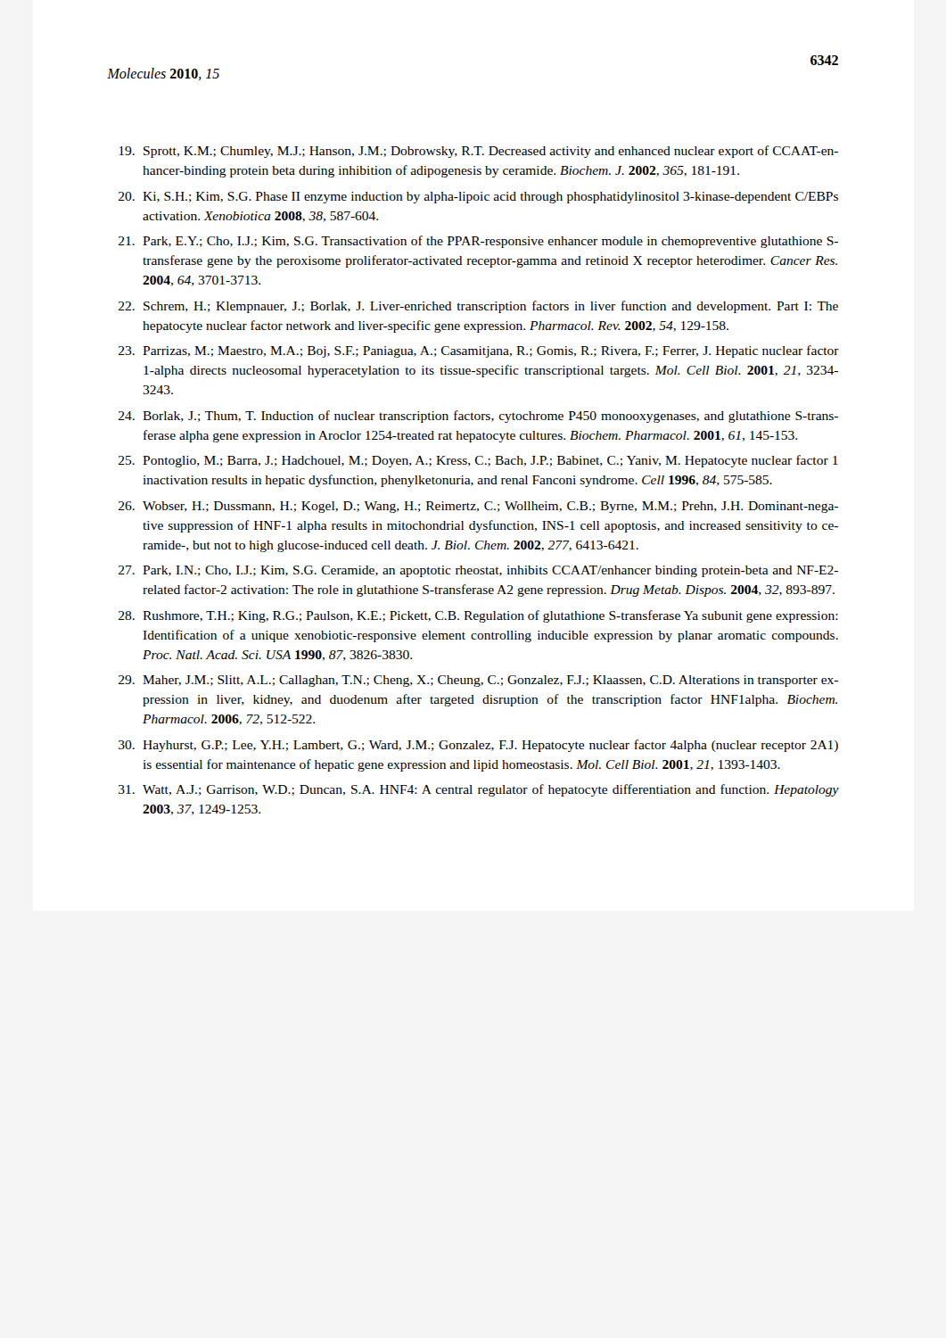6342 Molecules 2010, 15
19. Sprott, K.M.; Chumley, M.J.; Hanson, J.M.; Dobrowsky, R.T. Decreased activity and enhanced nuclear export of CCAAT-enhancer-binding protein beta during inhibition of adipogenesis by ceramide. Biochem. J. 2002, 365, 181-191.
20. Ki, S.H.; Kim, S.G. Phase II enzyme induction by alpha-lipoic acid through phosphatidylinositol 3-kinase-dependent C/EBPs activation. Xenobiotica 2008, 38, 587-604.
21. Park, E.Y.; Cho, I.J.; Kim, S.G. Transactivation of the PPAR-responsive enhancer module in chemopreventive glutathione S-transferase gene by the peroxisome proliferator-activated receptor-gamma and retinoid X receptor heterodimer. Cancer Res. 2004, 64, 3701-3713.
22. Schrem, H.; Klempnauer, J.; Borlak, J. Liver-enriched transcription factors in liver function and development. Part I: The hepatocyte nuclear factor network and liver-specific gene expression. Pharmacol. Rev. 2002, 54, 129-158.
23. Parrizas, M.; Maestro, M.A.; Boj, S.F.; Paniagua, A.; Casamitjana, R.; Gomis, R.; Rivera, F.; Ferrer, J. Hepatic nuclear factor 1-alpha directs nucleosomal hyperacetylation to its tissue-specific transcriptional targets. Mol. Cell Biol. 2001, 21, 3234-3243.
24. Borlak, J.; Thum, T. Induction of nuclear transcription factors, cytochrome P450 monooxygenases, and glutathione S-transferase alpha gene expression in Aroclor 1254-treated rat hepatocyte cultures. Biochem. Pharmacol. 2001, 61, 145-153.
25. Pontoglio, M.; Barra, J.; Hadchouel, M.; Doyen, A.; Kress, C.; Bach, J.P.; Babinet, C.; Yaniv, M. Hepatocyte nuclear factor 1 inactivation results in hepatic dysfunction, phenylketonuria, and renal Fanconi syndrome. Cell 1996, 84, 575-585.
26. Wobser, H.; Dussmann, H.; Kogel, D.; Wang, H.; Reimertz, C.; Wollheim, C.B.; Byrne, M.M.; Prehn, J.H. Dominant-negative suppression of HNF-1 alpha results in mitochondrial dysfunction, INS-1 cell apoptosis, and increased sensitivity to ceramide-, but not to high glucose-induced cell death. J. Biol. Chem. 2002, 277, 6413-6421.
27. Park, I.N.; Cho, I.J.; Kim, S.G. Ceramide, an apoptotic rheostat, inhibits CCAAT/enhancer binding protein-beta and NF-E2-related factor-2 activation: The role in glutathione S-transferase A2 gene repression. Drug Metab. Dispos. 2004, 32, 893-897.
28. Rushmore, T.H.; King, R.G.; Paulson, K.E.; Pickett, C.B. Regulation of glutathione S-transferase Ya subunit gene expression: Identification of a unique xenobiotic-responsive element controlling inducible expression by planar aromatic compounds. Proc. Natl. Acad. Sci. USA 1990, 87, 3826-3830.
29. Maher, J.M.; Slitt, A.L.; Callaghan, T.N.; Cheng, X.; Cheung, C.; Gonzalez, F.J.; Klaassen, C.D. Alterations in transporter expression in liver, kidney, and duodenum after targeted disruption of the transcription factor HNF1alpha. Biochem. Pharmacol. 2006, 72, 512-522.
30. Hayhurst, G.P.; Lee, Y.H.; Lambert, G.; Ward, J.M.; Gonzalez, F.J. Hepatocyte nuclear factor 4alpha (nuclear receptor 2A1) is essential for maintenance of hepatic gene expression and lipid homeostasis. Mol. Cell Biol. 2001, 21, 1393-1403.
31. Watt, A.J.; Garrison, W.D.; Duncan, S.A. HNF4: A central regulator of hepatocyte differentiation and function. Hepatology 2003, 37, 1249-1253.